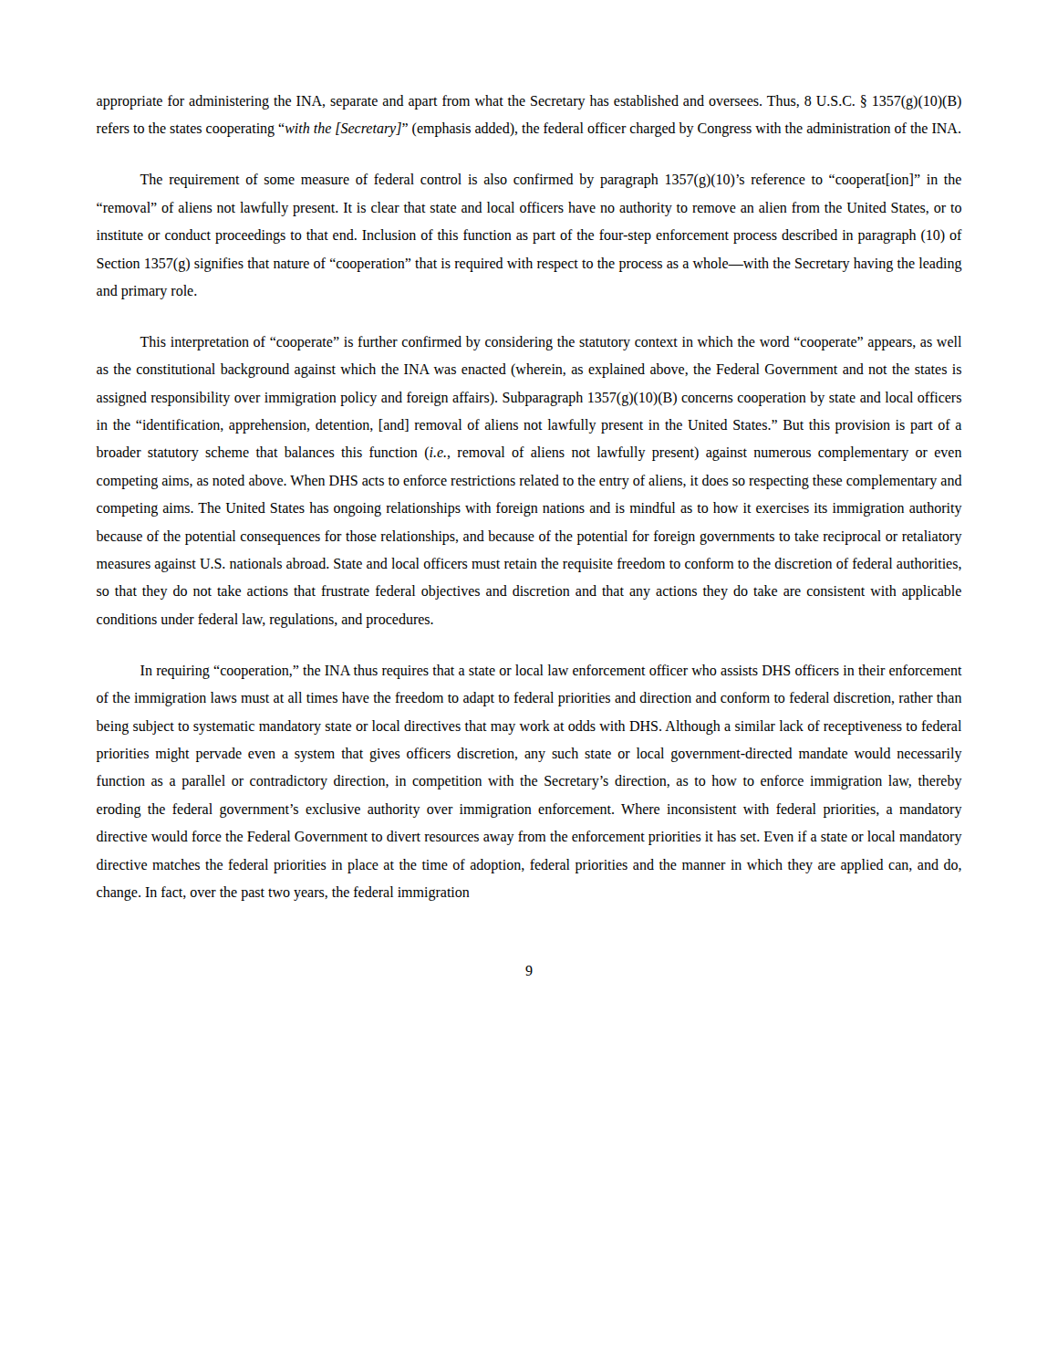appropriate for administering the INA, separate and apart from what the Secretary has established and oversees. Thus, 8 U.S.C. § 1357(g)(10)(B) refers to the states cooperating “with the [Secretary]” (emphasis added), the federal officer charged by Congress with the administration of the INA.
The requirement of some measure of federal control is also confirmed by paragraph 1357(g)(10)’s reference to “cooperat[ion]” in the “removal” of aliens not lawfully present. It is clear that state and local officers have no authority to remove an alien from the United States, or to institute or conduct proceedings to that end. Inclusion of this function as part of the four-step enforcement process described in paragraph (10) of Section 1357(g) signifies that nature of “cooperation” that is required with respect to the process as a whole—with the Secretary having the leading and primary role.
This interpretation of “cooperate” is further confirmed by considering the statutory context in which the word “cooperate” appears, as well as the constitutional background against which the INA was enacted (wherein, as explained above, the Federal Government and not the states is assigned responsibility over immigration policy and foreign affairs). Subparagraph 1357(g)(10)(B) concerns cooperation by state and local officers in the “identification, apprehension, detention, [and] removal of aliens not lawfully present in the United States.” But this provision is part of a broader statutory scheme that balances this function (i.e., removal of aliens not lawfully present) against numerous complementary or even competing aims, as noted above. When DHS acts to enforce restrictions related to the entry of aliens, it does so respecting these complementary and competing aims. The United States has ongoing relationships with foreign nations and is mindful as to how it exercises its immigration authority because of the potential consequences for those relationships, and because of the potential for foreign governments to take reciprocal or retaliatory measures against U.S. nationals abroad. State and local officers must retain the requisite freedom to conform to the discretion of federal authorities, so that they do not take actions that frustrate federal objectives and discretion and that any actions they do take are consistent with applicable conditions under federal law, regulations, and procedures.
In requiring “cooperation,” the INA thus requires that a state or local law enforcement officer who assists DHS officers in their enforcement of the immigration laws must at all times have the freedom to adapt to federal priorities and direction and conform to federal discretion, rather than being subject to systematic mandatory state or local directives that may work at odds with DHS. Although a similar lack of receptiveness to federal priorities might pervade even a system that gives officers discretion, any such state or local government-directed mandate would necessarily function as a parallel or contradictory direction, in competition with the Secretary’s direction, as to how to enforce immigration law, thereby eroding the federal government’s exclusive authority over immigration enforcement. Where inconsistent with federal priorities, a mandatory directive would force the Federal Government to divert resources away from the enforcement priorities it has set. Even if a state or local mandatory directive matches the federal priorities in place at the time of adoption, federal priorities and the manner in which they are applied can, and do, change. In fact, over the past two years, the federal immigration
9